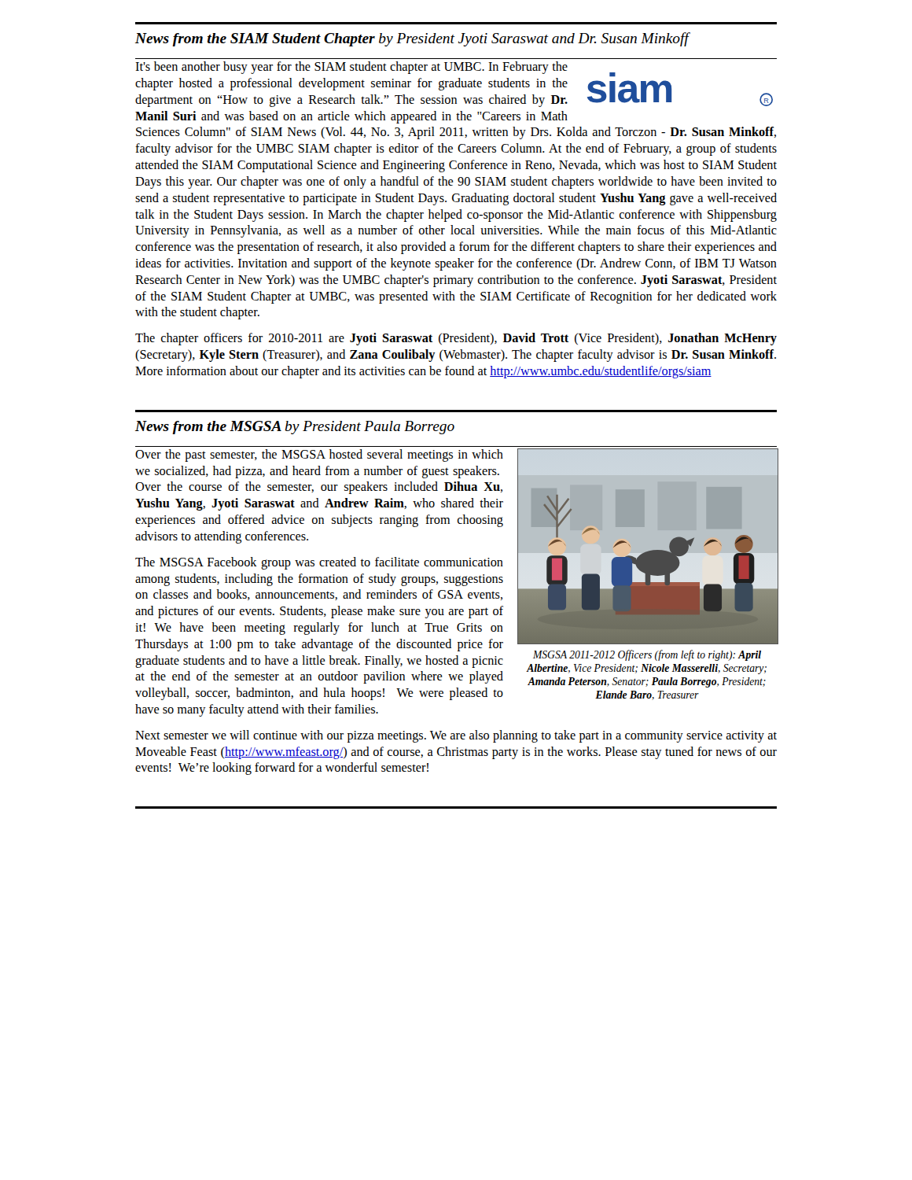News from the SIAM Student Chapter by President Jyoti Saraswat and Dr. Susan Minkoff
siam R
It's been another busy year for the SIAM student chapter at UMBC. In February the chapter hosted a professional development seminar for graduate students in the department on “How to give a Research talk.” The session was chaired by Dr. Manil Suri and was based on an article which appeared in the "Careers in Math Sciences Column" of SIAM News (Vol. 44, No. 3, April 2011, written by Drs. Kolda and Torczon - Dr. Susan Minkoff, faculty advisor for the UMBC SIAM chapter is editor of the Careers Column. At the end of February, a group of students attended the SIAM Computational Science and Engineering Conference in Reno, Nevada, which was host to SIAM Student Days this year. Our chapter was one of only a handful of the 90 SIAM student chapters worldwide to have been invited to send a student representative to participate in Student Days. Graduating doctoral student Yushu Yang gave a well-received talk in the Student Days session. In March the chapter helped co-sponsor the Mid-Atlantic conference with Shippensburg University in Pennsylvania, as well as a number of other local universities. While the main focus of this Mid-Atlantic conference was the presentation of research, it also provided a forum for the different chapters to share their experiences and ideas for activities. Invitation and support of the keynote speaker for the conference (Dr. Andrew Conn, of IBM TJ Watson Research Center in New York) was the UMBC chapter's primary contribution to the conference. Jyoti Saraswat, President of the SIAM Student Chapter at UMBC, was presented with the SIAM Certificate of Recognition for her dedicated work with the student chapter.
The chapter officers for 2010-2011 are Jyoti Saraswat (President), David Trott (Vice President), Jonathan McHenry (Secretary), Kyle Stern (Treasurer), and Zana Coulibaly (Webmaster). The chapter faculty advisor is Dr. Susan Minkoff. More information about our chapter and its activities can be found at http://www.umbc.edu/studentlife/orgs/siam
News from the MSGSA by President Paula Borrego
MSGSA 2011-2012 Officers (from left to right): April Albertine, Vice President; Nicole Masserelli, Secretary; Amanda Peterson, Senator; Paula Borrego, President; Elande Baro, Treasurer
Over the past semester, the MSGSA hosted several meetings in which we socialized, had pizza, and heard from a number of guest speakers. Over the course of the semester, our speakers included Dihua Xu, Yushu Yang, Jyoti Saraswat and Andrew Raim, who shared their experiences and offered advice on subjects ranging from choosing advisors to attending conferences.
The MSGSA Facebook group was created to facilitate communication among students, including the formation of study groups, suggestions on classes and books, announcements, and reminders of GSA events, and pictures of our events. Students, please make sure you are part of it! We have been meeting regularly for lunch at True Grits on Thursdays at 1:00 pm to take advantage of the discounted price for graduate students and to have a little break. Finally, we hosted a picnic at the end of the semester at an outdoor pavilion where we played volleyball, soccer, badminton, and hula hoops! We were pleased to have so many faculty attend with their families.
Next semester we will continue with our pizza meetings. We are also planning to take part in a community service activity at Moveable Feast (http://www.mfeast.org/) and of course, a Christmas party is in the works. Please stay tuned for news of our events! We’re looking forward for a wonderful semester!